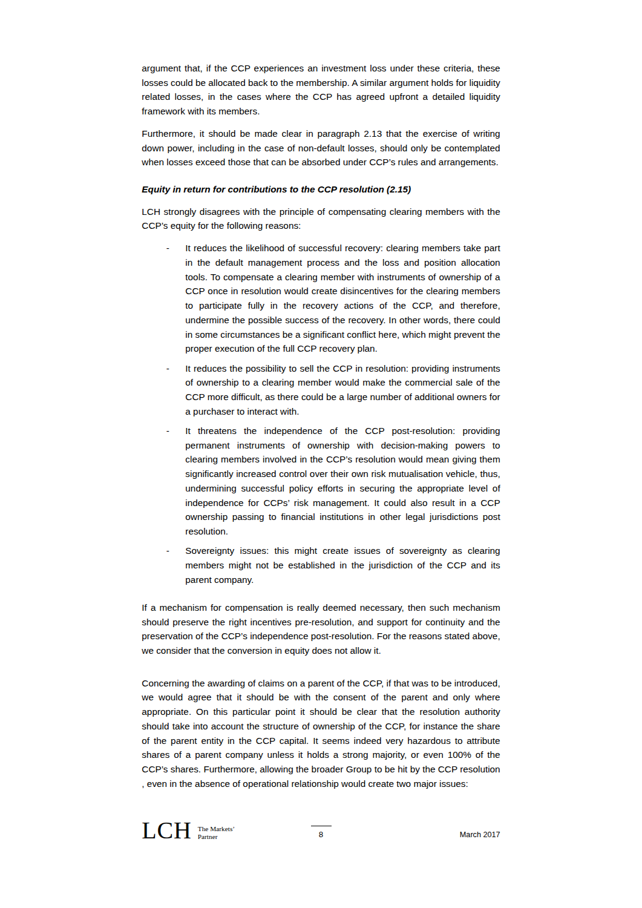argument that, if the CCP experiences an investment loss under these criteria, these losses could be allocated back to the membership. A similar argument holds for liquidity related losses, in the cases where the CCP has agreed upfront a detailed liquidity framework with its members.
Furthermore, it should be made clear in paragraph 2.13 that the exercise of writing down power, including in the case of non-default losses, should only be contemplated when losses exceed those that can be absorbed under CCP’s rules and arrangements.
Equity in return for contributions to the CCP resolution (2.15)
LCH strongly disagrees with the principle of compensating clearing members with the CCP’s equity for the following reasons:
It reduces the likelihood of successful recovery: clearing members take part in the default management process and the loss and position allocation tools. To compensate a clearing member with instruments of ownership of a CCP once in resolution would create disincentives for the clearing members to participate fully in the recovery actions of the CCP, and therefore, undermine the possible success of the recovery. In other words, there could in some circumstances be a significant conflict here, which might prevent the proper execution of the full CCP recovery plan.
It reduces the possibility to sell the CCP in resolution: providing instruments of ownership to a clearing member would make the commercial sale of the CCP more difficult, as there could be a large number of additional owners for a purchaser to interact with.
It threatens the independence of the CCP post-resolution: providing permanent instruments of ownership with decision-making powers to clearing members involved in the CCP’s resolution would mean giving them significantly increased control over their own risk mutualisation vehicle, thus, undermining successful policy efforts in securing the appropriate level of independence for CCPs’ risk management. It could also result in a CCP ownership passing to financial institutions in other legal jurisdictions post resolution.
Sovereignty issues: this might create issues of sovereignty as clearing members might not be established in the jurisdiction of the CCP and its parent company.
If a mechanism for compensation is really deemed necessary, then such mechanism should preserve the right incentives pre-resolution, and support for continuity and the preservation of the CCP’s independence post-resolution. For the reasons stated above, we consider that the conversion in equity does not allow it.
Concerning the awarding of claims on a parent of the CCP, if that was to be introduced, we would agree that it should be with the consent of the parent and only where appropriate. On this particular point it should be clear that the resolution authority should take into account the structure of ownership of the CCP, for instance the share of the parent entity in the CCP capital. It seems indeed very hazardous to attribute shares of a parent company unless it holds a strong majority, or even 100% of the CCP’s shares. Furthermore, allowing the broader Group to be hit by the CCP resolution , even in the absence of operational relationship would create two major issues:
LCH The Markets’
Partner
8
March 2017